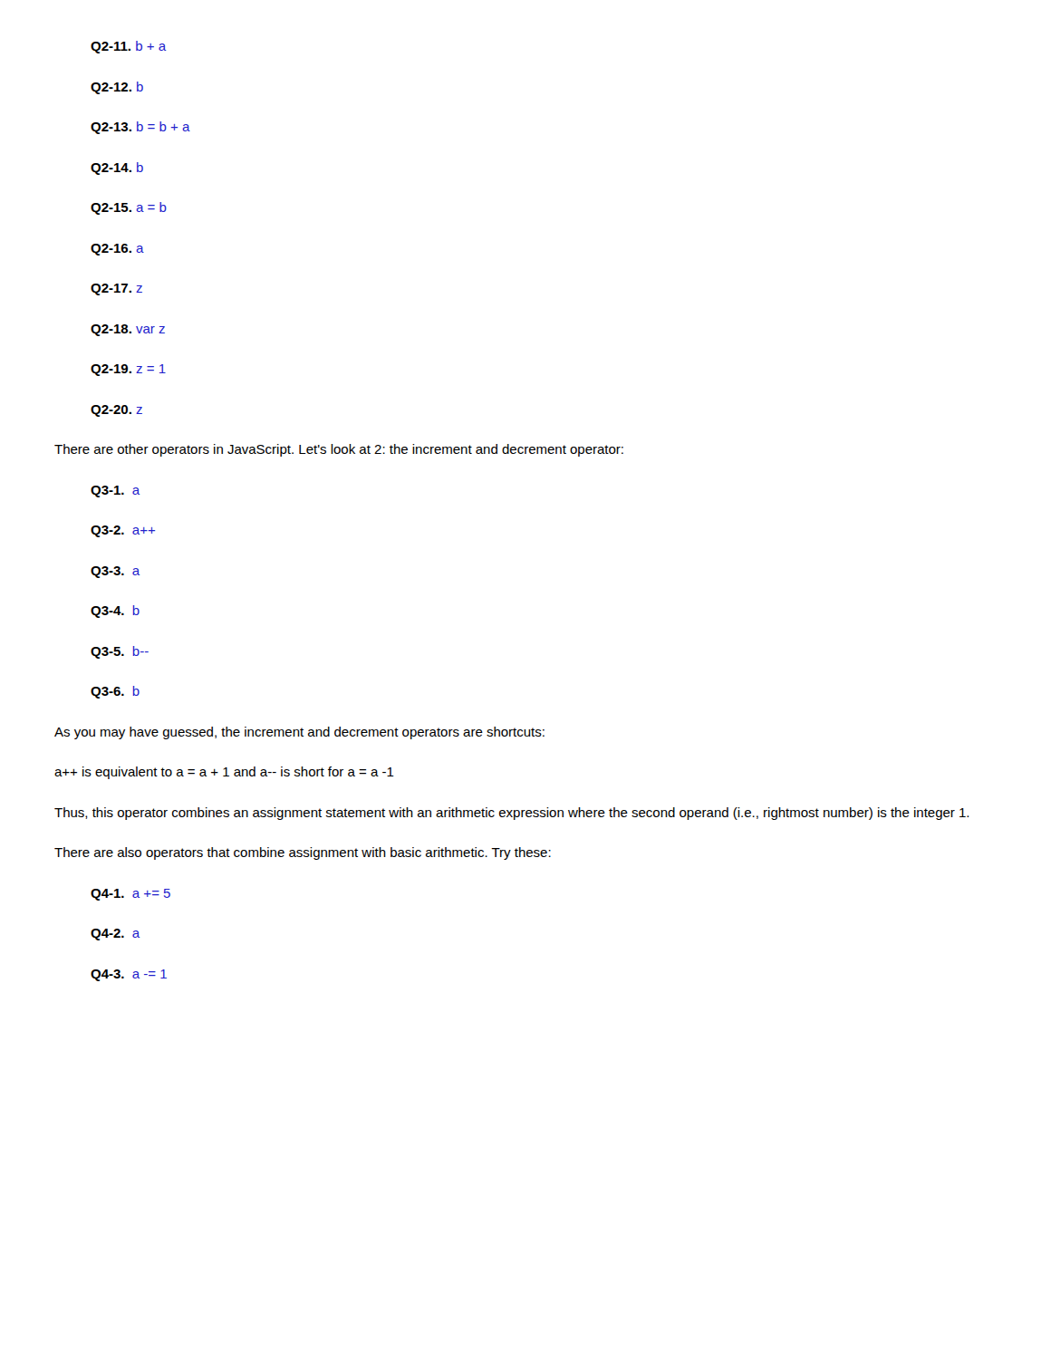Q2-11. b + a
Q2-12. b
Q2-13. b = b + a
Q2-14. b
Q2-15. a = b
Q2-16. a
Q2-17. z
Q2-18. var z
Q2-19. z = 1
Q2-20. z
There are other operators in JavaScript. Let's look at 2: the increment and decrement operator:
Q3-1. a
Q3-2. a++
Q3-3. a
Q3-4. b
Q3-5. b--
Q3-6. b
As you may have guessed, the increment and decrement operators are shortcuts:
a++ is equivalent to a = a + 1 and a-- is short for a = a -1
Thus, this operator combines an assignment statement with an arithmetic expression where the second operand (i.e., rightmost number) is the integer 1.
There are also operators that combine assignment with basic arithmetic. Try these:
Q4-1. a += 5
Q4-2. a
Q4-3. a -= 1